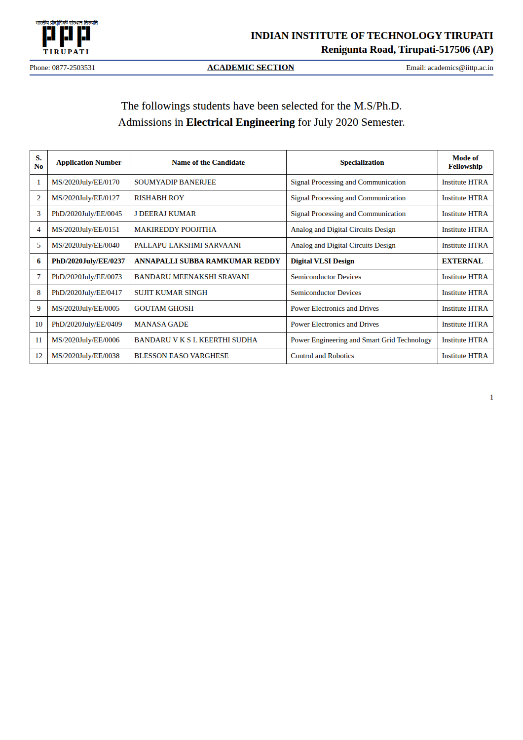भारतीय प्रौद्योगिकी संस्थान तिरुपति █▀█ █▀█ █▀█ █▄█ █▄█ █▄█ █ █ █ TIRUPATI
INDIAN INSTITUTE OF TECHNOLOGY TIRUPATI
Renigunta Road, Tirupati-517506 (AP)
Phone: 0877-2503531 ACADEMIC SECTION Email: academics@iittp.ac.in
The followings students have been selected for the M.S/Ph.D.
Admissions in Electrical Engineering for July 2020 Semester.
| S. No | Application Number | Name of the Candidate | Specialization | Mode of Fellowship |
| --- | --- | --- | --- | --- |
| 1 | MS/2020July/EE/0170 | SOUMYADIP BANERJEE | Signal Processing and Communication | Institute HTRA |
| 2 | MS/2020July/EE/0127 | RISHABH ROY | Signal Processing and Communication | Institute HTRA |
| 3 | PhD/2020July/EE/0045 | J DEERAJ KUMAR | Signal Processing and Communication | Institute HTRA |
| 4 | MS/2020July/EE/0151 | MAKIREDDY POOJITHA | Analog and Digital Circuits Design | Institute HTRA |
| 5 | MS/2020July/EE/0040 | PALLAPU LAKSHMI SARVAANI | Analog and Digital Circuits Design | Institute HTRA |
| 6 | PhD/2020July/EE/0237 | ANNAPALLI SUBBA RAMKUMAR REDDY | Digital VLSI Design | EXTERNAL |
| 7 | PhD/2020July/EE/0073 | BANDARU MEENAKSHI SRAVANI | Semiconductor Devices | Institute HTRA |
| 8 | PhD/2020July/EE/0417 | SUJIT KUMAR SINGH | Semiconductor Devices | Institute HTRA |
| 9 | MS/2020July/EE/0005 | GOUTAM GHOSH | Power Electronics and Drives | Institute HTRA |
| 10 | PhD/2020July/EE/0409 | MANASA GADE | Power Electronics and Drives | Institute HTRA |
| 11 | MS/2020July/EE/0006 | BANDARU V K S L KEERTHI SUDHA | Power Engineering and Smart Grid Technology | Institute HTRA |
| 12 | MS/2020July/EE/0038 | BLESSON EASO VARGHESE | Control and Robotics | Institute HTRA |
1